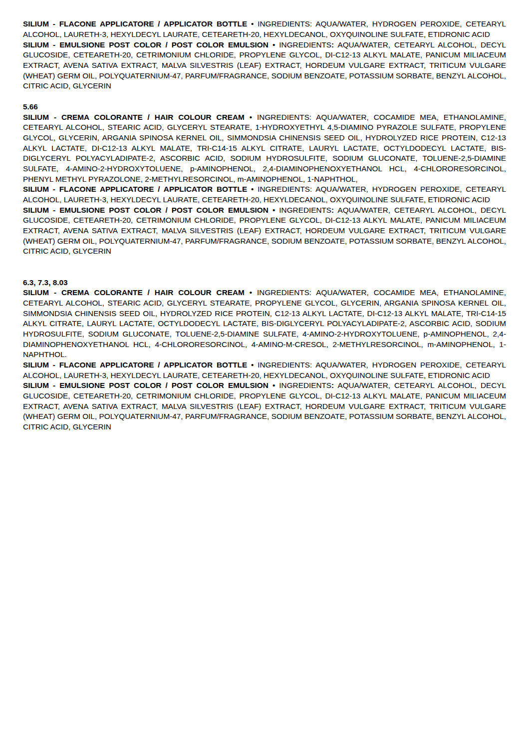SILIUM - FLACONE APPLICATORE / APPLICATOR BOTTLE • INGREDIENTS: AQUA/WATER, HYDROGEN PEROXIDE, CETEARYL ALCOHOL, LAURETH-3, HEXYLDECYL LAURATE, CETEARETH-20, HEXYLDECANOL, OXYQUINOLINE SULFATE, ETIDRONIC ACID
SILIUM - EMULSIONE POST COLOR / POST COLOR EMULSION • INGREDIENTS: AQUA/WATER, CETEARYL ALCOHOL, DECYL GLUCOSIDE, CETEARETH-20, CETRIMONIUM CHLORIDE, PROPYLENE GLYCOL, DI-C12-13 ALKYL MALATE, PANICUM MILIACEUM EXTRACT, AVENA SATIVA EXTRACT, MALVA SILVESTRIS (LEAF) EXTRACT, HORDEUM VULGARE EXTRACT, TRITICUM VULGARE (WHEAT) GERM OIL, POLYQUATERNIUM-47, PARFUM/FRAGRANCE, SODIUM BENZOATE, POTASSIUM SORBATE, BENZYL ALCOHOL, CITRIC ACID, GLYCERIN
5.66
SILIUM - CREMA COLORANTE / HAIR COLOUR CREAM • INGREDIENTS: AQUA/WATER, COCAMIDE MEA, ETHANOLAMINE, CETEARYL ALCOHOL, STEARIC ACID, GLYCERYL STEARATE, 1-HYDROXYETHYL 4,5-DIAMINO PYRAZOLE SULFATE, PROPYLENE GLYCOL, GLYCERIN, ARGANIA SPINOSA KERNEL OIL, SIMMONDSIA CHINENSIS SEED OIL, HYDROLYZED RICE PROTEIN, C12-13 ALKYL LACTATE, DI-C12-13 ALKYL MALATE, TRI-C14-15 ALKYL CITRATE, LAURYL LACTATE, OCTYLDODECYL LACTATE, BIS-DIGLYCERYL POLYACYLADIPATE-2, ASCORBIC ACID, SODIUM HYDROSULFITE, SODIUM GLUCONATE, TOLUENE-2,5-DIAMINE SULFATE, 4-AMINO-2-HYDROXYTOLUENE, p-AMINOPHENOL, 2,4-DIAMINOPHENOXYETHANOL HCL, 4-CHLORORESORCINOL, PHENYL METHYL PYRAZOLONE, 2-METHYLRESORCINOL, m-AMINOPHENOL, 1-NAPHTHOL,
SILIUM - FLACONE APPLICATORE / APPLICATOR BOTTLE • INGREDIENTS: AQUA/WATER, HYDROGEN PEROXIDE, CETEARYL ALCOHOL, LAURETH-3, HEXYLDECYL LAURATE, CETEARETH-20, HEXYLDECANOL, OXYQUINOLINE SULFATE, ETIDRONIC ACID
SILIUM - EMULSIONE POST COLOR / POST COLOR EMULSION • INGREDIENTS: AQUA/WATER, CETEARYL ALCOHOL, DECYL GLUCOSIDE, CETEARETH-20, CETRIMONIUM CHLORIDE, PROPYLENE GLYCOL, DI-C12-13 ALKYL MALATE, PANICUM MILIACEUM EXTRACT, AVENA SATIVA EXTRACT, MALVA SILVESTRIS (LEAF) EXTRACT, HORDEUM VULGARE EXTRACT, TRITICUM VULGARE (WHEAT) GERM OIL, POLYQUATERNIUM-47, PARFUM/FRAGRANCE, SODIUM BENZOATE, POTASSIUM SORBATE, BENZYL ALCOHOL, CITRIC ACID, GLYCERIN
6.3, 7.3, 8.03
SILIUM - CREMA COLORANTE / HAIR COLOUR CREAM • INGREDIENTS: AQUA/WATER, COCAMIDE MEA, ETHANOLAMINE, CETEARYL ALCOHOL, STEARIC ACID, GLYCERYL STEARATE, PROPYLENE GLYCOL, GLYCERIN, ARGANIA SPINOSA KERNEL OIL, SIMMONDSIA CHINENSIS SEED OIL, HYDROLYZED RICE PROTEIN, C12-13 ALKYL LACTATE, DI-C12-13 ALKYL MALATE, TRI-C14-15 ALKYL CITRATE, LAURYL LACTATE, OCTYLDODECYL LACTATE, BIS-DIGLYCERYL POLYACYLADIPATE-2, ASCORBIC ACID, SODIUM HYDROSULFITE, SODIUM GLUCONATE, TOLUENE-2,5-DIAMINE SULFATE, 4-AMINO-2-HYDROXYTOLUENE, p-AMINOPHENOL, 2,4-DIAMINOPHENOXYETHANOL HCL, 4-CHLORORESORCINOL, 4-AMINO-M-CRESOL, 2-METHYLRESORCINOL, m-AMINOPHENOL, 1-NAPHTHOL.
SILIUM - FLACONE APPLICATORE / APPLICATOR BOTTLE • INGREDIENTS: AQUA/WATER, HYDROGEN PEROXIDE, CETEARYL ALCOHOL, LAURETH-3, HEXYLDECYL LAURATE, CETEARETH-20, HEXYLDECANOL, OXYQUINOLINE SULFATE, ETIDRONIC ACID
SILIUM - EMULSIONE POST COLOR / POST COLOR EMULSION • INGREDIENTS: AQUA/WATER, CETEARYL ALCOHOL, DECYL GLUCOSIDE, CETEARETH-20, CETRIMONIUM CHLORIDE, PROPYLENE GLYCOL, DI-C12-13 ALKYL MALATE, PANICUM MILIACEUM EXTRACT, AVENA SATIVA EXTRACT, MALVA SILVESTRIS (LEAF) EXTRACT, HORDEUM VULGARE EXTRACT, TRITICUM VULGARE (WHEAT) GERM OIL, POLYQUATERNIUM-47, PARFUM/FRAGRANCE, SODIUM BENZOATE, POTASSIUM SORBATE, BENZYL ALCOHOL, CITRIC ACID, GLYCERIN